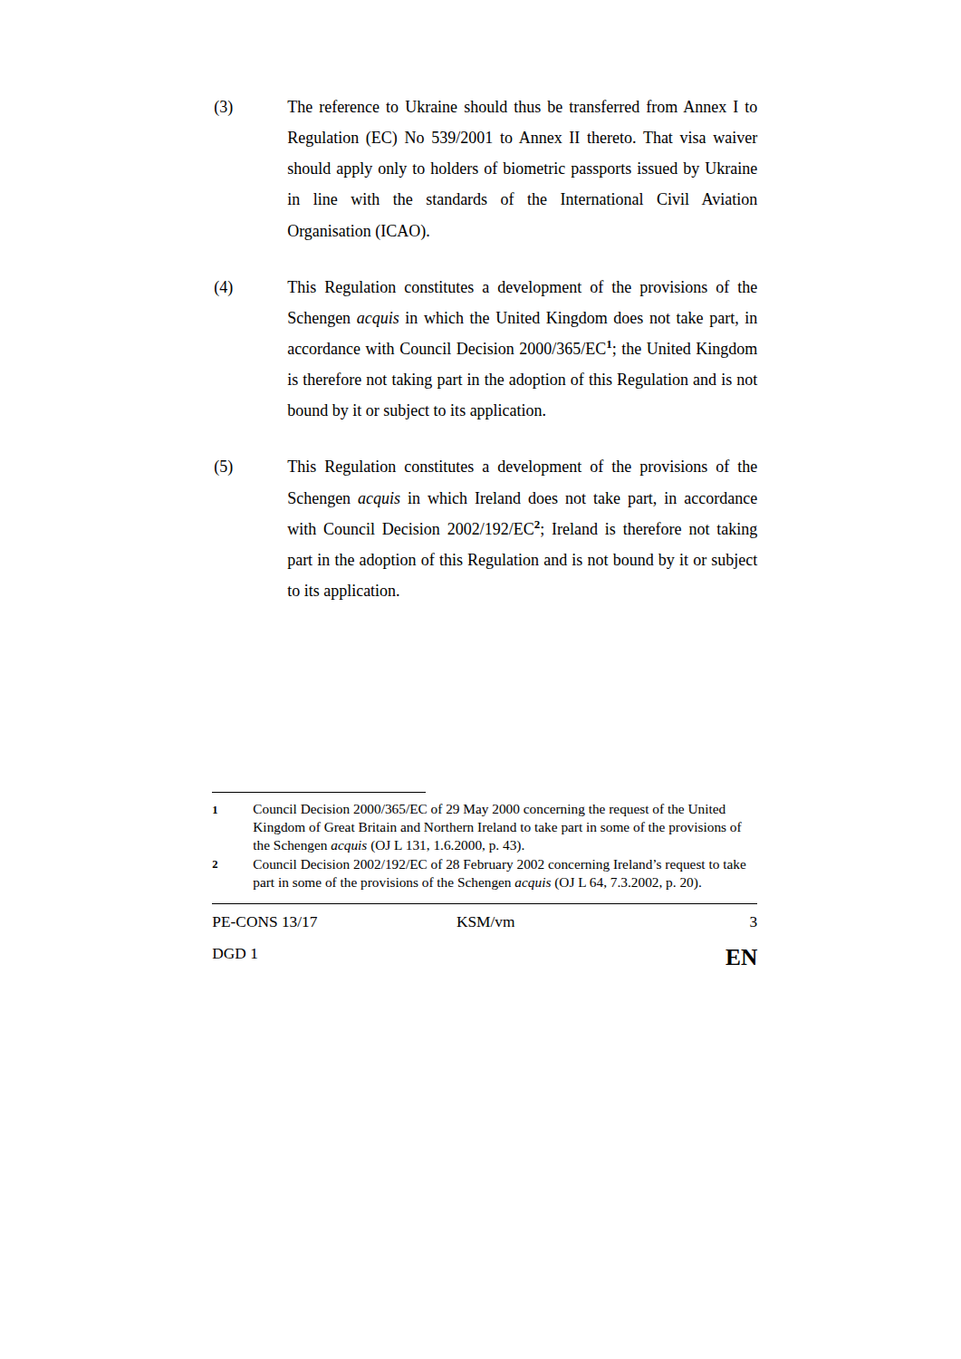(3)
The reference to Ukraine should thus be transferred from Annex I to Regulation (EC) No 539/2001 to Annex II thereto. That visa waiver should apply only to holders of biometric passports issued by Ukraine in line with the standards of the International Civil Aviation Organisation (ICAO).
(4)
This Regulation constitutes a development of the provisions of the Schengen acquis in which the United Kingdom does not take part, in accordance with Council Decision 2000/365/EC1; the United Kingdom is therefore not taking part in the adoption of this Regulation and is not bound by it or subject to its application.
(5)
This Regulation constitutes a development of the provisions of the Schengen acquis in which Ireland does not take part, in accordance with Council Decision 2002/192/EC2; Ireland is therefore not taking part in the adoption of this Regulation and is not bound by it or subject to its application.
1
Council Decision 2000/365/EC of 29 May 2000 concerning the request of the United Kingdom of Great Britain and Northern Ireland to take part in some of the provisions of the Schengen acquis (OJ L 131, 1.6.2000, p. 43).
2
Council Decision 2002/192/EC of 28 February 2002 concerning Ireland’s request to take part in some of the provisions of the Schengen acquis (OJ L 64, 7.3.2002, p. 20).
PE-CONS 13/17
KSM/vm
3
DGD 1
EN